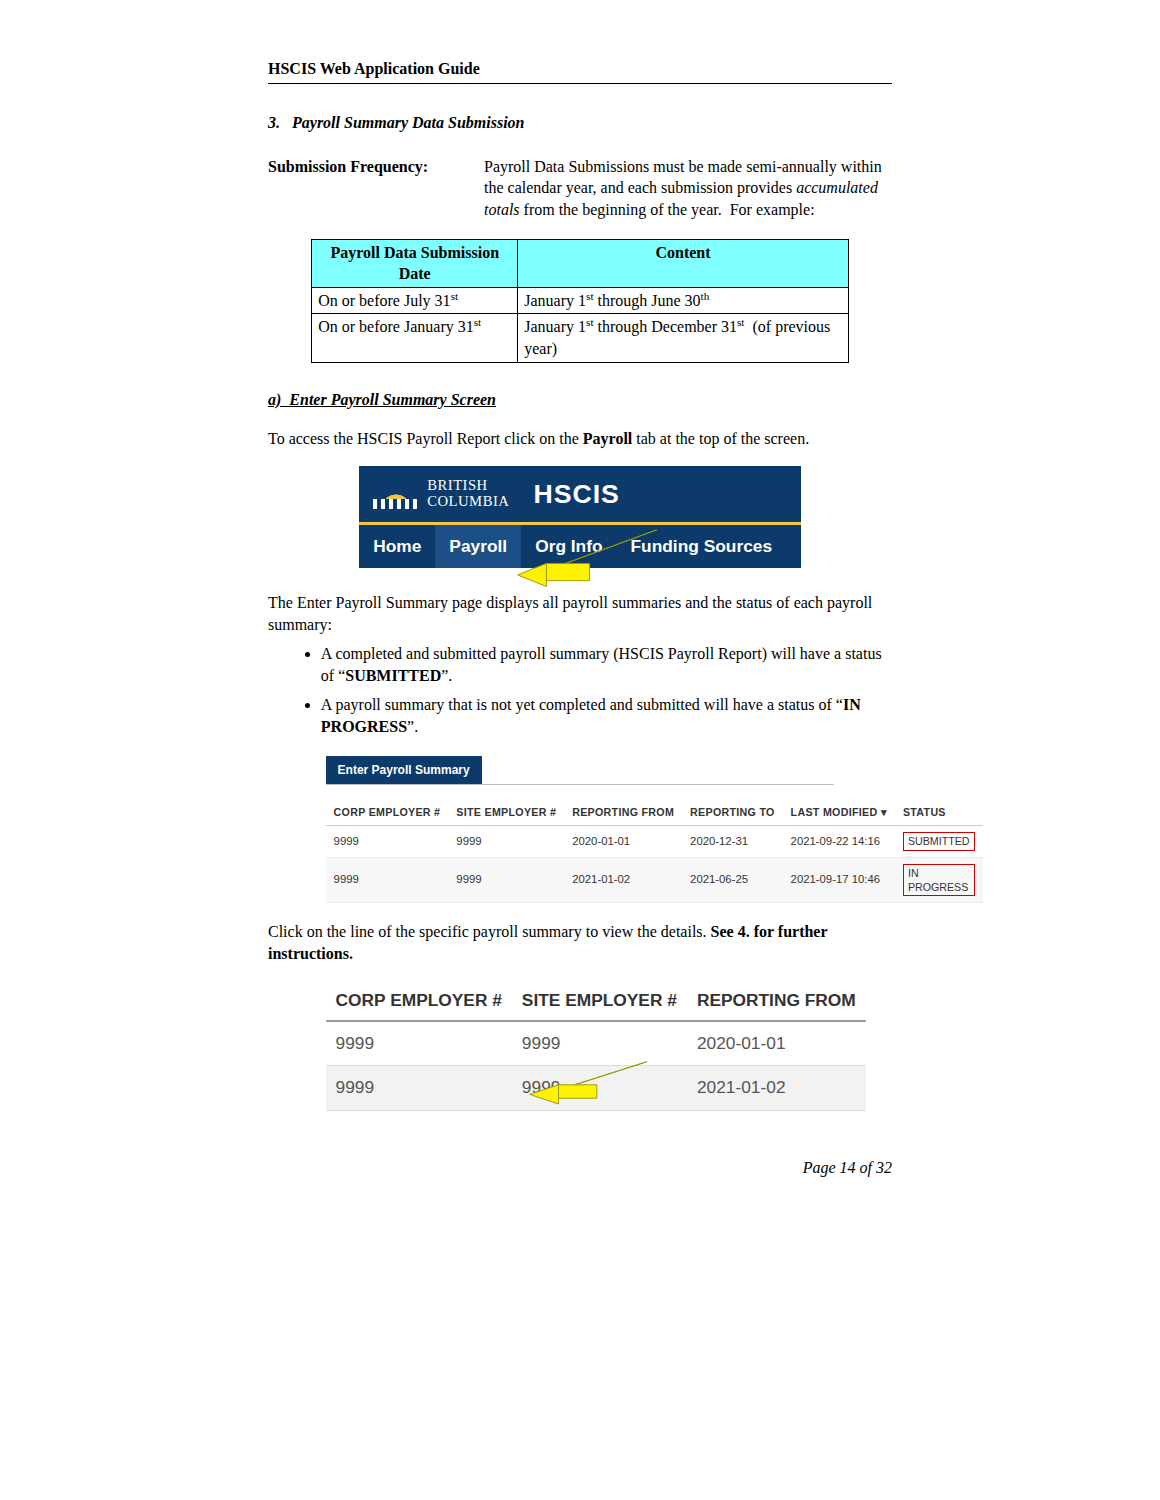HSCIS Web Application Guide
3. Payroll Summary Data Submission
Submission Frequency:
Payroll Data Submissions must be made semi-annually within the calendar year, and each submission provides accumulated totals from the beginning of the year. For example:
| Payroll Data Submission Date | Content |
| --- | --- |
| On or before July 31 st | January 1 st through June 30 th |
| On or before January 31 st | January 1 st through December 31 st (of previous year) |
a) Enter Payroll Summary Screen
To access the HSCIS Payroll Report click on the Payroll tab at the top of the screen.
BRITISH COLUMBIA
HSCIS
Home
Payroll
Org Info
Funding Sources
The Enter Payroll Summary page displays all payroll summaries and the status of each payroll summary:
A completed and submitted payroll summary (HSCIS Payroll Report) will have a status of “SUBMITTED”.
A payroll summary that is not yet completed and submitted will have a status of “IN PROGRESS”.
Enter Payroll Summary
| CORP EMPLOYER # | SITE EMPLOYER # | REPORTING FROM | REPORTING TO | LAST MODIFIED ▾ | STATUS |
| --- | --- | --- | --- | --- | --- |
| 9999 | 9999 | 2020-01-01 | 2020-12-31 | 2021-09-22 14:16 | SUBMITTED |
| 9999 | 9999 | 2021-01-02 | 2021-06-25 | 2021-09-17 10:46 | IN PROGRESS |
Click on the line of the specific payroll summary to view the details. See 4. for further instructions.
| CORP EMPLOYER # | SITE EMPLOYER # | REPORTING FROM |
| --- | --- | --- |
| 9999 | 9999 | 2020-01-01 |
| 9999 | 9999 | 2021-01-02 |
Page 14 of 32